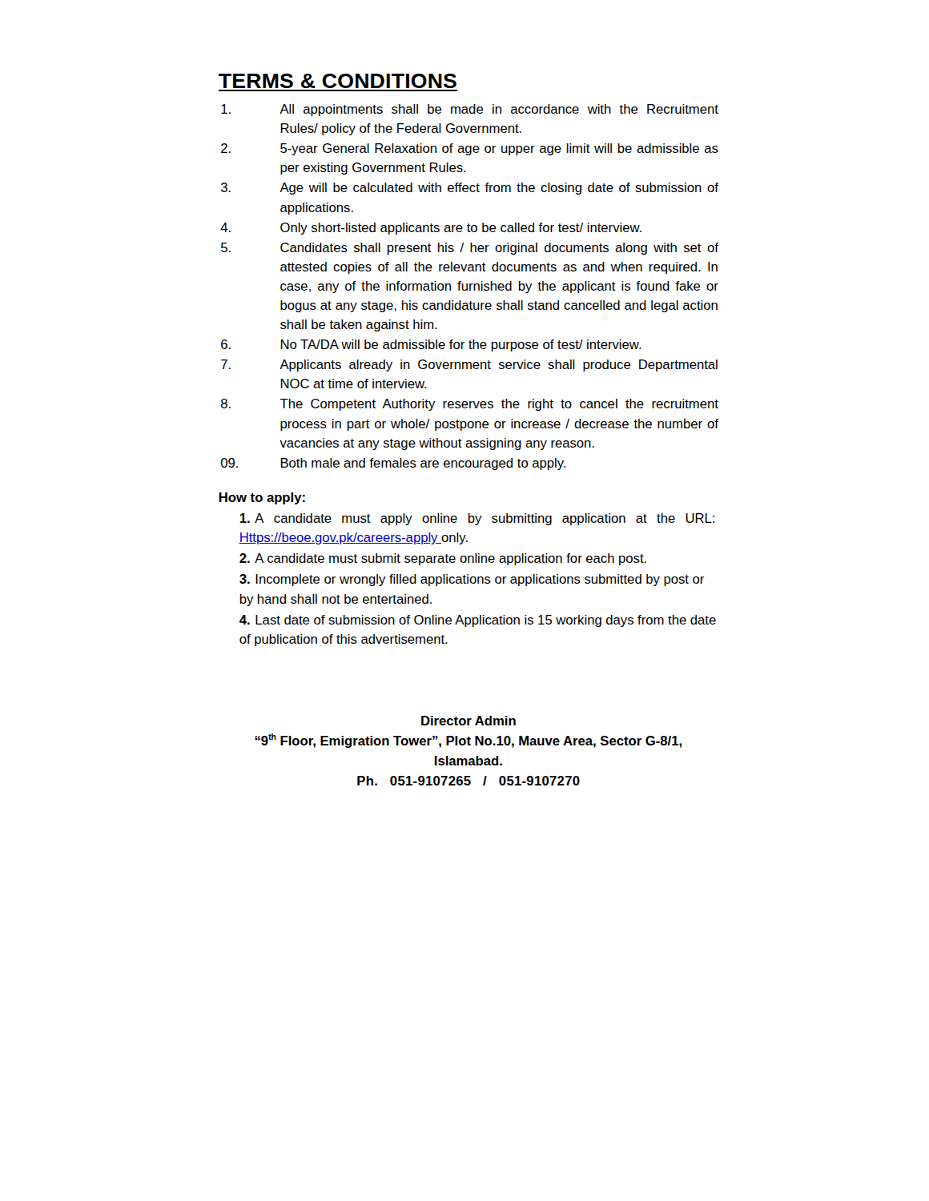TERMS & CONDITIONS
1. All appointments shall be made in accordance with the Recruitment Rules/ policy of the Federal Government.
2. 5-year General Relaxation of age or upper age limit will be admissible as per existing Government Rules.
3. Age will be calculated with effect from the closing date of submission of applications.
4. Only short-listed applicants are to be called for test/ interview.
5. Candidates shall present his / her original documents along with set of attested copies of all the relevant documents as and when required. In case, any of the information furnished by the applicant is found fake or bogus at any stage, his candidature shall stand cancelled and legal action shall be taken against him.
6. No TA/DA will be admissible for the purpose of test/ interview.
7. Applicants already in Government service shall produce Departmental NOC at time of interview.
8. The Competent Authority reserves the right to cancel the recruitment process in part or whole/ postpone or increase / decrease the number of vacancies at any stage without assigning any reason.
09. Both male and females are encouraged to apply.
How to apply:
1. A candidate must apply online by submitting application at the URL:
Https://beoe.gov.pk/careers-apply only.
2. A candidate must submit separate online application for each post.
3. Incomplete or wrongly filled applications or applications submitted by post or by hand shall not be entertained.
4. Last date of submission of Online Application is 15 working days from the date of publication of this advertisement.
Director Admin
“9th Floor, Emigration Tower”, Plot No.10, Mauve Area, Sector G-8/1, Islamabad.
Ph. 051-9107265 / 051-9107270